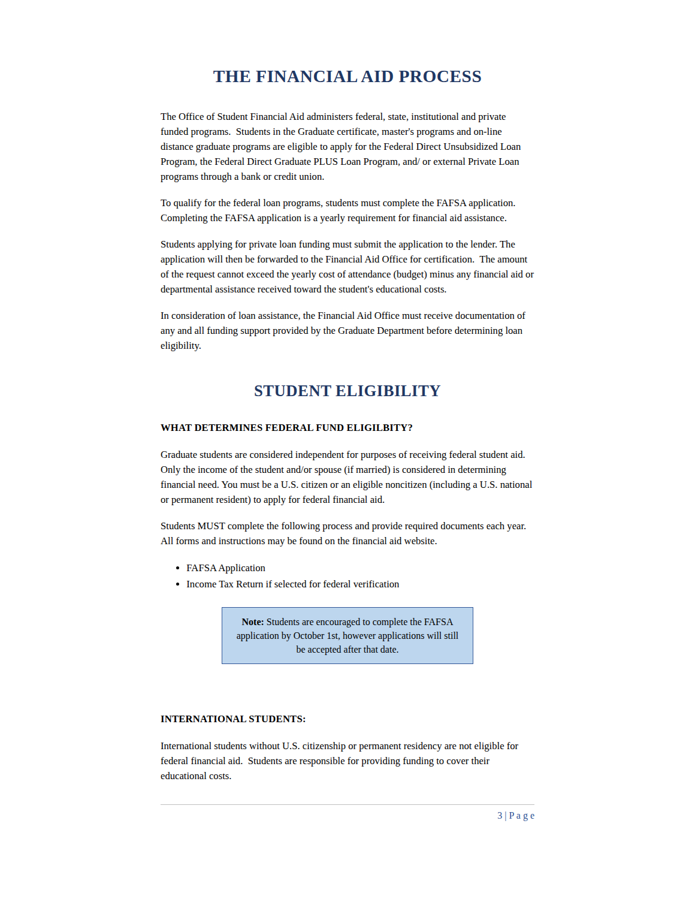THE FINANCIAL AID PROCESS
The Office of Student Financial Aid administers federal, state, institutional and private funded programs. Students in the Graduate certificate, master's programs and on-line distance graduate programs are eligible to apply for the Federal Direct Unsubsidized Loan Program, the Federal Direct Graduate PLUS Loan Program, and/ or external Private Loan programs through a bank or credit union.
To qualify for the federal loan programs, students must complete the FAFSA application. Completing the FAFSA application is a yearly requirement for financial aid assistance.
Students applying for private loan funding must submit the application to the lender. The application will then be forwarded to the Financial Aid Office for certification. The amount of the request cannot exceed the yearly cost of attendance (budget) minus any financial aid or departmental assistance received toward the student's educational costs.
In consideration of loan assistance, the Financial Aid Office must receive documentation of any and all funding support provided by the Graduate Department before determining loan eligibility.
STUDENT ELIGIBILITY
WHAT DETERMINES FEDERAL FUND ELIGILBITY?
Graduate students are considered independent for purposes of receiving federal student aid. Only the income of the student and/or spouse (if married) is considered in determining financial need. You must be a U.S. citizen or an eligible noncitizen (including a U.S. national or permanent resident) to apply for federal financial aid.
Students MUST complete the following process and provide required documents each year. All forms and instructions may be found on the financial aid website.
FAFSA Application
Income Tax Return if selected for federal verification
Note: Students are encouraged to complete the FAFSA application by October 1st, however applications will still be accepted after that date.
INTERNATIONAL STUDENTS:
International students without U.S. citizenship or permanent residency are not eligible for federal financial aid. Students are responsible for providing funding to cover their educational costs.
3 | P a g e